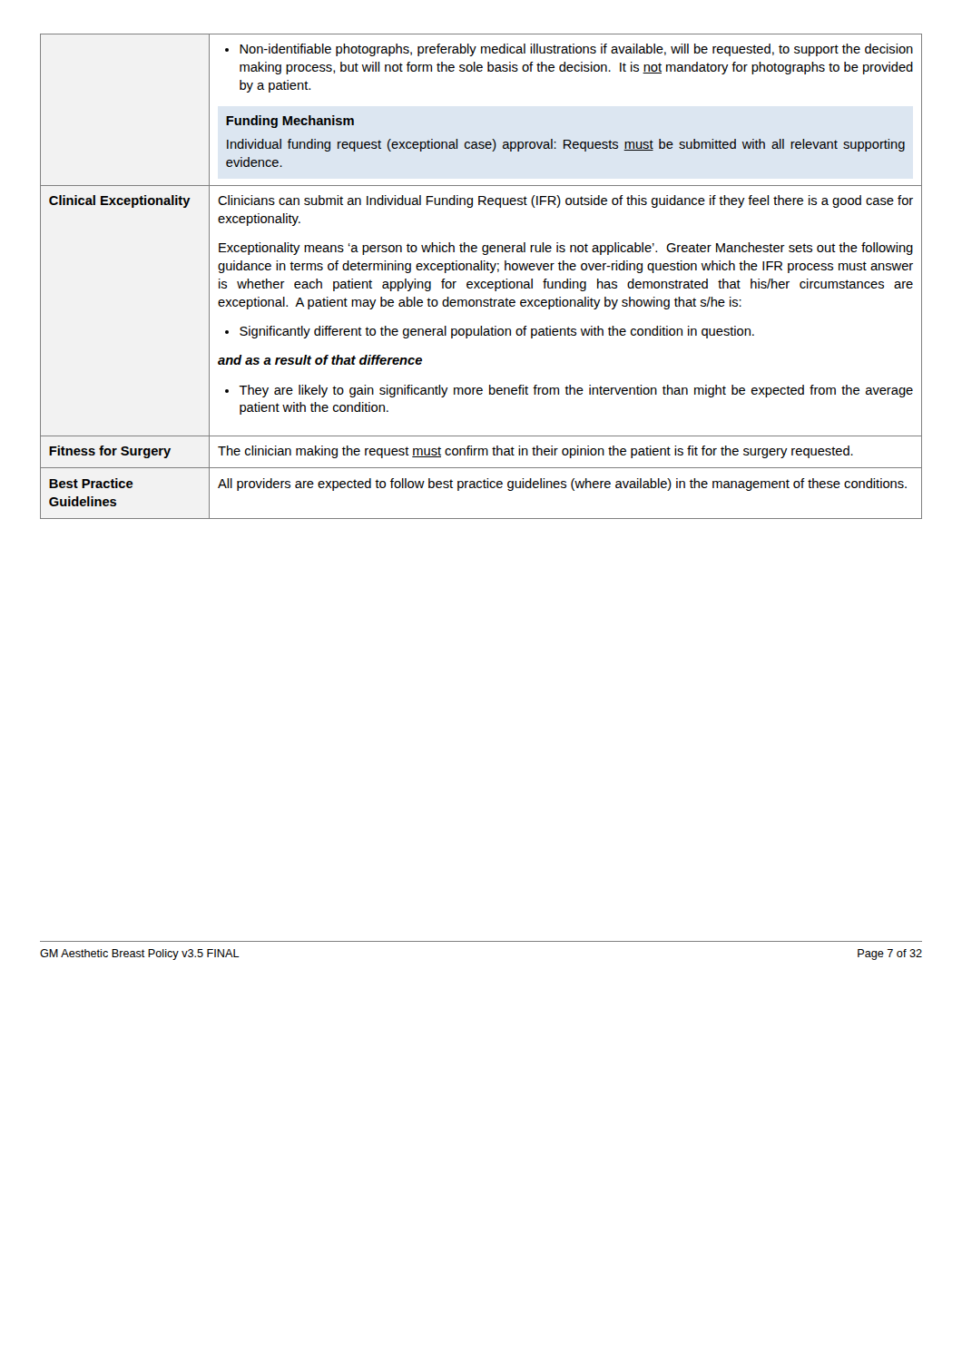| | Non-identifiable photographs, preferably medical illustrations if available, will be requested, to support the decision making process, but will not form the sole basis of the decision. It is not mandatory for photographs to be provided by a patient. Funding Mechanism Individual funding request (exceptional case) approval: Requests must be submitted with all relevant supporting evidence. |
| Clinical Exceptionality | Clinicians can submit an Individual Funding Request (IFR) outside of this guidance if they feel there is a good case for exceptionality. Exceptionality means ‘a person to which the general rule is not applicable’. Greater Manchester sets out the following guidance in terms of determining exceptionality; however the over-riding question which the IFR process must answer is whether each patient applying for exceptional funding has demonstrated that his/her circumstances are exceptional. A patient may be able to demonstrate exceptionality by showing that s/he is: Significantly different to the general population of patients with the condition in question. and as a result of that difference They are likely to gain significantly more benefit from the intervention than might be expected from the average patient with the condition. |
| Fitness for Surgery | The clinician making the request must confirm that in their opinion the patient is fit for the surgery requested. |
| Best Practice Guidelines | All providers are expected to follow best practice guidelines (where available) in the management of these conditions. |
GM Aesthetic Breast Policy v3.5 FINAL Page 7 of 32